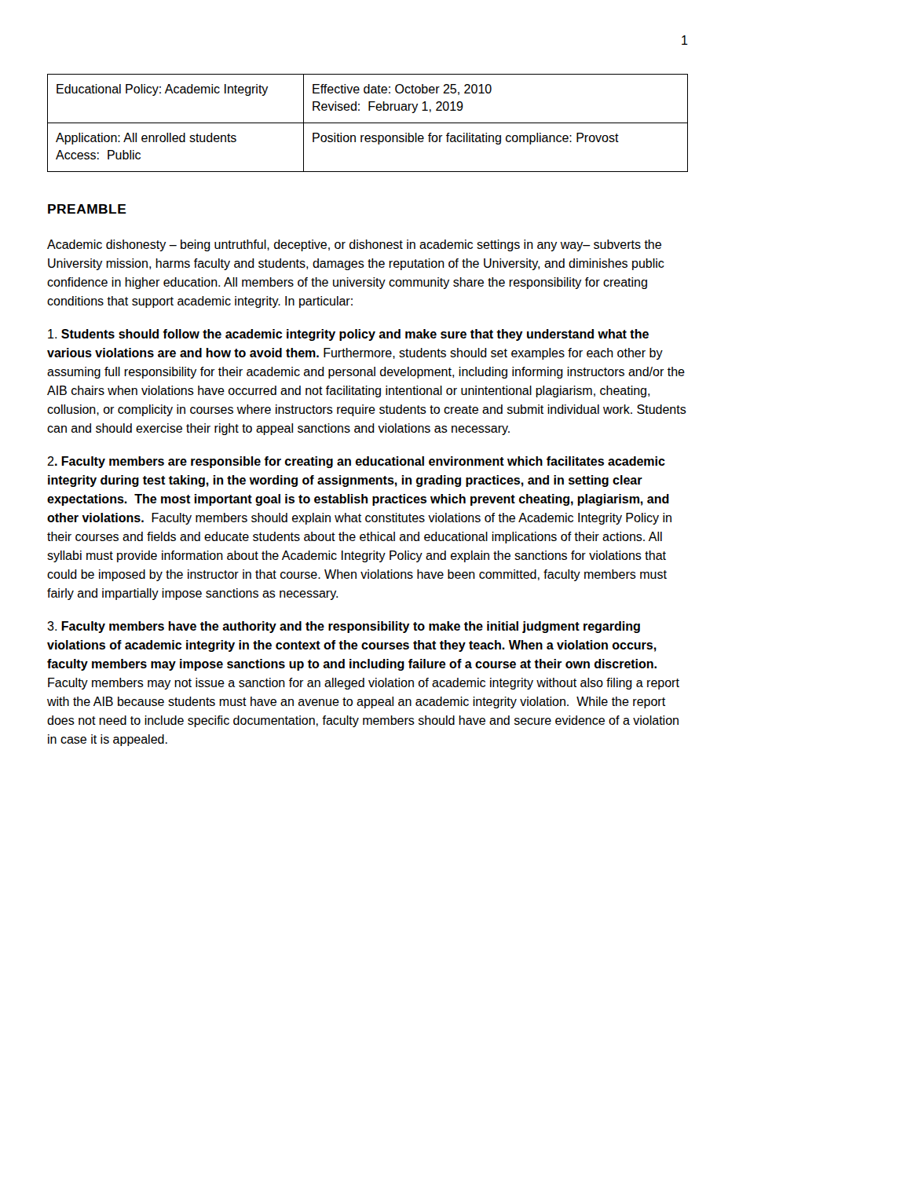1
| Educational Policy: Academic Integrity | Effective date: October 25, 2010 Revised: February 1, 2019 |
| Application: All enrolled students Access: Public | Position responsible for facilitating compliance: Provost |
PREAMBLE
Academic dishonesty – being untruthful, deceptive, or dishonest in academic settings in any way– subverts the University mission, harms faculty and students, damages the reputation of the University, and diminishes public confidence in higher education. All members of the university community share the responsibility for creating conditions that support academic integrity. In particular:
1. Students should follow the academic integrity policy and make sure that they understand what the various violations are and how to avoid them. Furthermore, students should set examples for each other by assuming full responsibility for their academic and personal development, including informing instructors and/or the AIB chairs when violations have occurred and not facilitating intentional or unintentional plagiarism, cheating, collusion, or complicity in courses where instructors require students to create and submit individual work. Students can and should exercise their right to appeal sanctions and violations as necessary.
2. Faculty members are responsible for creating an educational environment which facilitates academic integrity during test taking, in the wording of assignments, in grading practices, and in setting clear expectations. The most important goal is to establish practices which prevent cheating, plagiarism, and other violations. Faculty members should explain what constitutes violations of the Academic Integrity Policy in their courses and fields and educate students about the ethical and educational implications of their actions. All syllabi must provide information about the Academic Integrity Policy and explain the sanctions for violations that could be imposed by the instructor in that course. When violations have been committed, faculty members must fairly and impartially impose sanctions as necessary.
3. Faculty members have the authority and the responsibility to make the initial judgment regarding violations of academic integrity in the context of the courses that they teach. When a violation occurs, faculty members may impose sanctions up to and including failure of a course at their own discretion. Faculty members may not issue a sanction for an alleged violation of academic integrity without also filing a report with the AIB because students must have an avenue to appeal an academic integrity violation. While the report does not need to include specific documentation, faculty members should have and secure evidence of a violation in case it is appealed.